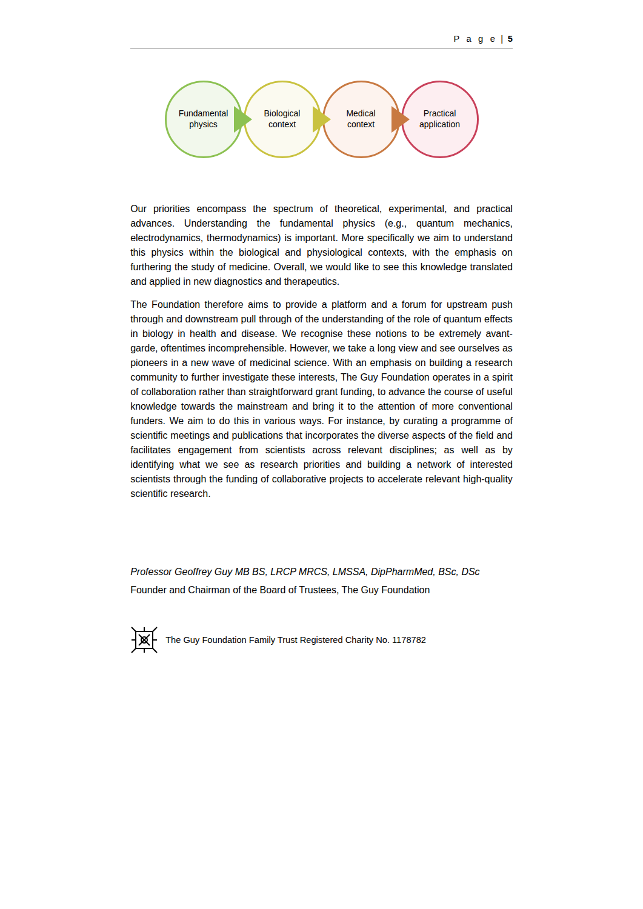P a g e | 5
Fundamental
physics
Biological
context
Medical
context
Practical
application
Our priorities encompass the spectrum of theoretical, experimental, and practical advances. Understanding the fundamental physics (e.g., quantum mechanics, electrodynamics, thermodynamics) is important. More specifically we aim to understand this physics within the biological and physiological contexts, with the emphasis on furthering the study of medicine. Overall, we would like to see this knowledge translated and applied in new diagnostics and therapeutics.
The Foundation therefore aims to provide a platform and a forum for upstream push through and downstream pull through of the understanding of the role of quantum effects in biology in health and disease. We recognise these notions to be extremely avant-garde, oftentimes incomprehensible. However, we take a long view and see ourselves as pioneers in a new wave of medicinal science. With an emphasis on building a research community to further investigate these interests, The Guy Foundation operates in a spirit of collaboration rather than straightforward grant funding, to advance the course of useful knowledge towards the mainstream and bring it to the attention of more conventional funders. We aim to do this in various ways. For instance, by curating a programme of scientific meetings and publications that incorporates the diverse aspects of the field and facilitates engagement from scientists across relevant disciplines; as well as by identifying what we see as research priorities and building a network of interested scientists through the funding of collaborative projects to accelerate relevant high-quality scientific research.
Professor Geoffrey Guy MB BS, LRCP MRCS, LMSSA, DipPharmMed, BSc, DSc
Founder and Chairman of the Board of Trustees, The Guy Foundation
The Guy Foundation Family Trust Registered Charity No. 1178782